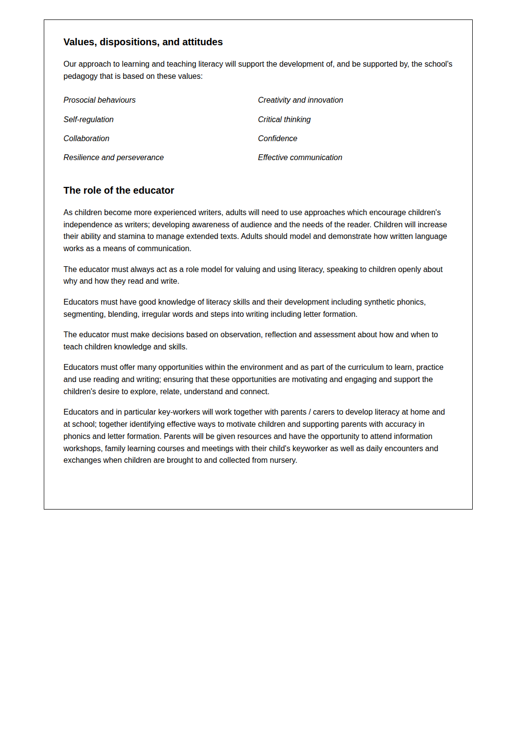Values, dispositions, and attitudes
Our approach to learning and teaching literacy will support the development of, and be supported by, the school's pedagogy that is based on these values:
| Prosocial behaviours | Creativity and innovation |
| Self-regulation | Critical thinking |
| Collaboration | Confidence |
| Resilience and perseverance | Effective communication |
The role of the educator
As children become more experienced writers, adults will need to use approaches which encourage children's independence as writers; developing awareness of audience and the needs of the reader. Children will increase their ability and stamina to manage extended texts. Adults should model and demonstrate how written language works as a means of communication.
The educator must always act as a role model for valuing and using literacy, speaking to children openly about why and how they read and write.
Educators must have good knowledge of literacy skills and their development including synthetic phonics, segmenting, blending, irregular words and steps into writing including letter formation.
The educator must make decisions based on observation, reflection and assessment about how and when to teach children knowledge and skills.
Educators must offer many opportunities within the environment and as part of the curriculum to learn, practice and use reading and writing; ensuring that these opportunities are motivating and engaging and support the children's desire to explore, relate, understand and connect.
Educators and in particular key-workers will work together with parents / carers to develop literacy at home and at school; together identifying effective ways to motivate children and supporting parents with accuracy in phonics and letter formation. Parents will be given resources and have the opportunity to attend information workshops, family learning courses and meetings with their child's keyworker as well as daily encounters and exchanges when children are brought to and collected from nursery.